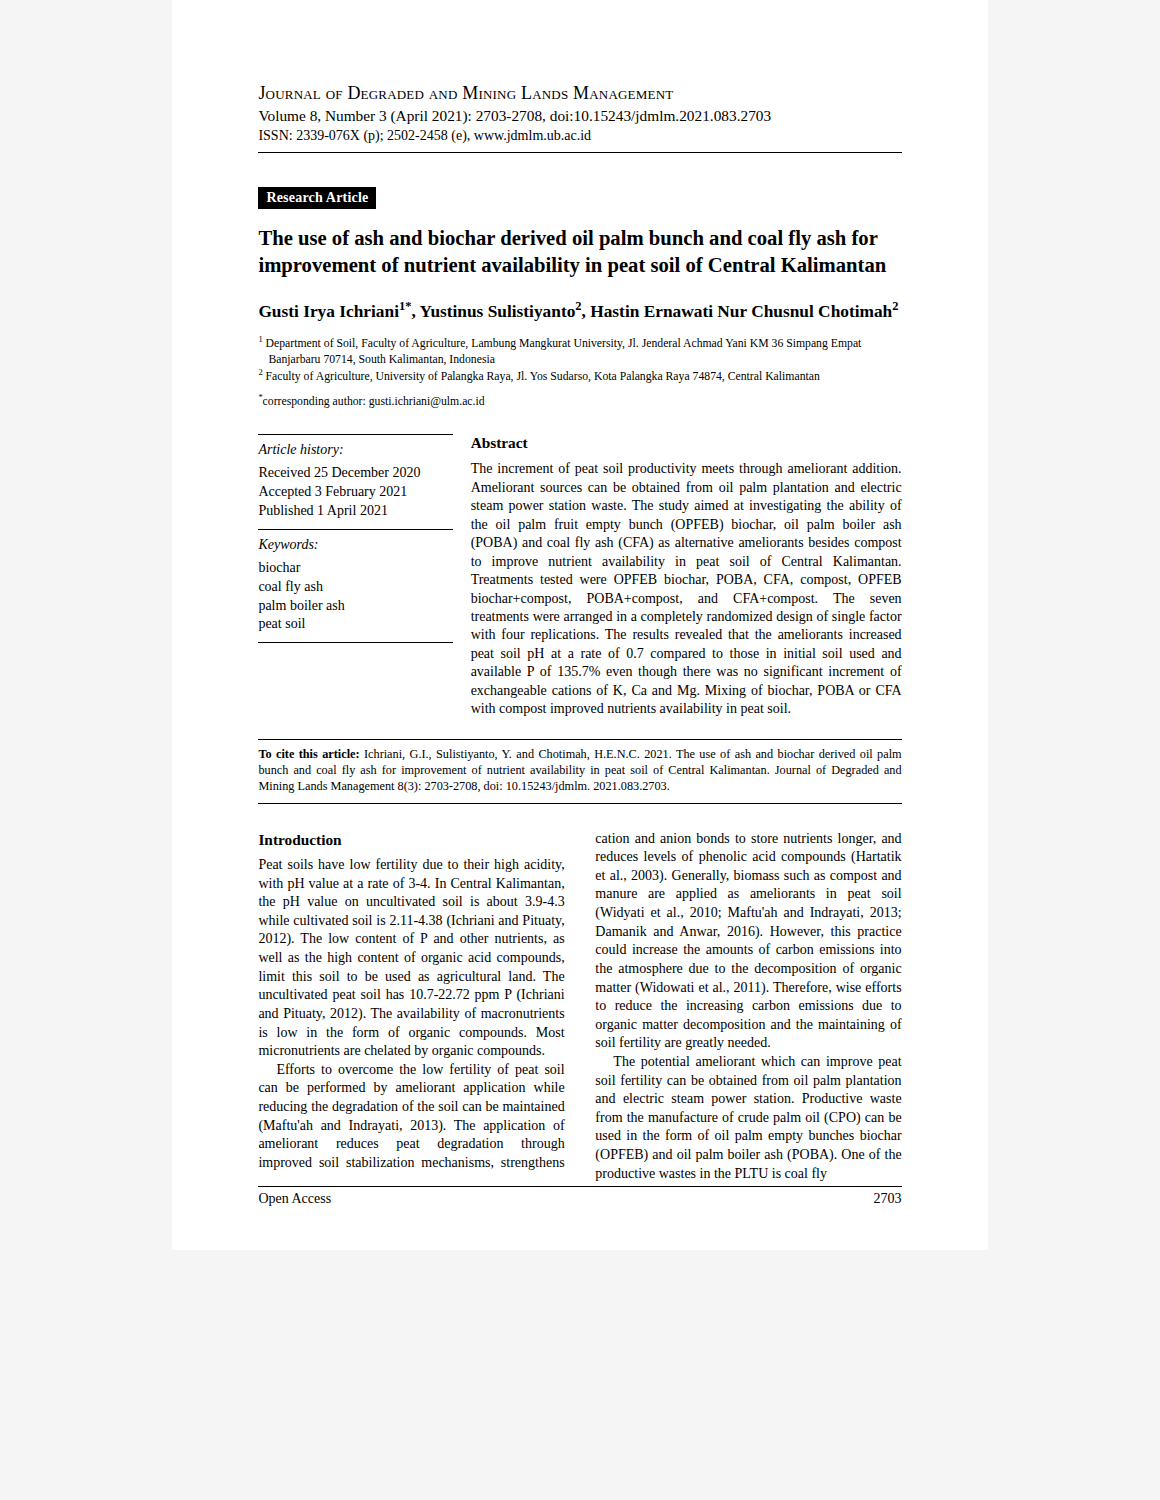Journal of Degraded and Mining Lands Management
Volume 8, Number 3 (April 2021): 2703-2708, doi:10.15243/jdmlm.2021.083.2703
ISSN: 2339-076X (p); 2502-2458 (e), www.jdmlm.ub.ac.id
Research Article
The use of ash and biochar derived oil palm bunch and coal fly ash for improvement of nutrient availability in peat soil of Central Kalimantan
Gusti Irya Ichriani1*, Yustinus Sulistiyanto2, Hastin Ernawati Nur Chusnul Chotimah2
1 Department of Soil, Faculty of Agriculture, Lambung Mangkurat University, Jl. Jenderal Achmad Yani KM 36 Simpang Empat Banjarbaru 70714, South Kalimantan, Indonesia
2 Faculty of Agriculture, University of Palangka Raya, Jl. Yos Sudarso, Kota Palangka Raya 74874, Central Kalimantan
*corresponding author: gusti.ichriani@ulm.ac.id
Article history:
Received 25 December 2020
Accepted 3 February 2021
Published 1 April 2021
Keywords:
biochar
coal fly ash
palm boiler ash
peat soil
Abstract
The increment of peat soil productivity meets through ameliorant addition. Ameliorant sources can be obtained from oil palm plantation and electric steam power station waste. The study aimed at investigating the ability of the oil palm fruit empty bunch (OPFEB) biochar, oil palm boiler ash (POBA) and coal fly ash (CFA) as alternative ameliorants besides compost to improve nutrient availability in peat soil of Central Kalimantan. Treatments tested were OPFEB biochar, POBA, CFA, compost, OPFEB biochar+compost, POBA+compost, and CFA+compost. The seven treatments were arranged in a completely randomized design of single factor with four replications. The results revealed that the ameliorants increased peat soil pH at a rate of 0.7 compared to those in initial soil used and available P of 135.7% even though there was no significant increment of exchangeable cations of K, Ca and Mg. Mixing of biochar, POBA or CFA with compost improved nutrients availability in peat soil.
To cite this article: Ichriani, G.I., Sulistiyanto, Y. and Chotimah, H.E.N.C. 2021. The use of ash and biochar derived oil palm bunch and coal fly ash for improvement of nutrient availability in peat soil of Central Kalimantan. Journal of Degraded and Mining Lands Management 8(3): 2703-2708, doi: 10.15243/jdmlm. 2021.083.2703.
Introduction
Peat soils have low fertility due to their high acidity, with pH value at a rate of 3-4. In Central Kalimantan, the pH value on uncultivated soil is about 3.9-4.3 while cultivated soil is 2.11-4.38 (Ichriani and Pituaty, 2012). The low content of P and other nutrients, as well as the high content of organic acid compounds, limit this soil to be used as agricultural land. The uncultivated peat soil has 10.7-22.72 ppm P (Ichriani and Pituaty, 2012). The availability of macronutrients is low in the form of organic compounds. Most micronutrients are chelated by organic compounds.
Efforts to overcome the low fertility of peat soil can be performed by ameliorant application while reducing the degradation of the soil can be maintained (Maftu'ah and Indrayati, 2013). The application of ameliorant reduces peat degradation through improved soil stabilization mechanisms, strengthens cation and anion bonds to store nutrients longer, and reduces levels of phenolic acid compounds (Hartatik et al., 2003). Generally, biomass such as compost and manure are applied as ameliorants in peat soil (Widyati et al., 2010; Maftu'ah and Indrayati, 2013; Damanik and Anwar, 2016). However, this practice could increase the amounts of carbon emissions into the atmosphere due to the decomposition of organic matter (Widowati et al., 2011). Therefore, wise efforts to reduce the increasing carbon emissions due to organic matter decomposition and the maintaining of soil fertility are greatly needed.
The potential ameliorant which can improve peat soil fertility can be obtained from oil palm plantation and electric steam power station. Productive waste from the manufacture of crude palm oil (CPO) can be used in the form of oil palm empty bunches biochar (OPFEB) and oil palm boiler ash (POBA). One of the productive wastes in the PLTU is coal fly
Open Access 2703